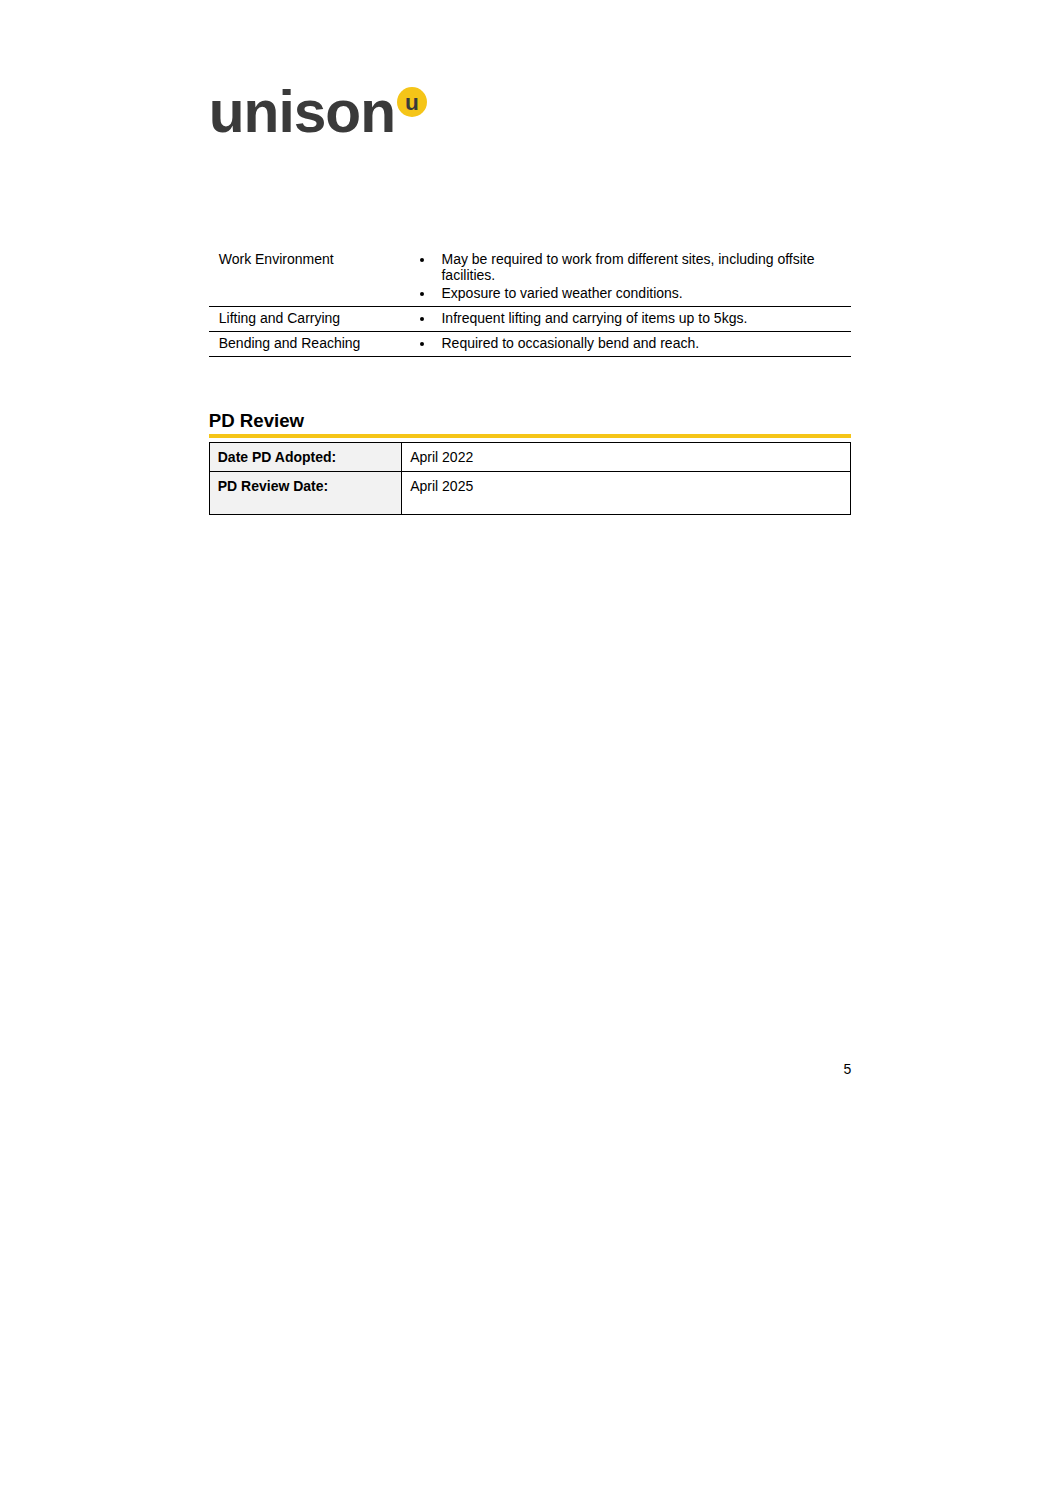unison u
| Work Environment | May be required to work from different sites, including offsite facilities. Exposure to varied weather conditions. |
| Lifting and Carrying | Infrequent lifting and carrying of items up to 5kgs. |
| Bending and Reaching | Required to occasionally bend and reach. |
PD Review
| Date PD Adopted: | April 2022 |
| PD Review Date: | April 2025 |
5